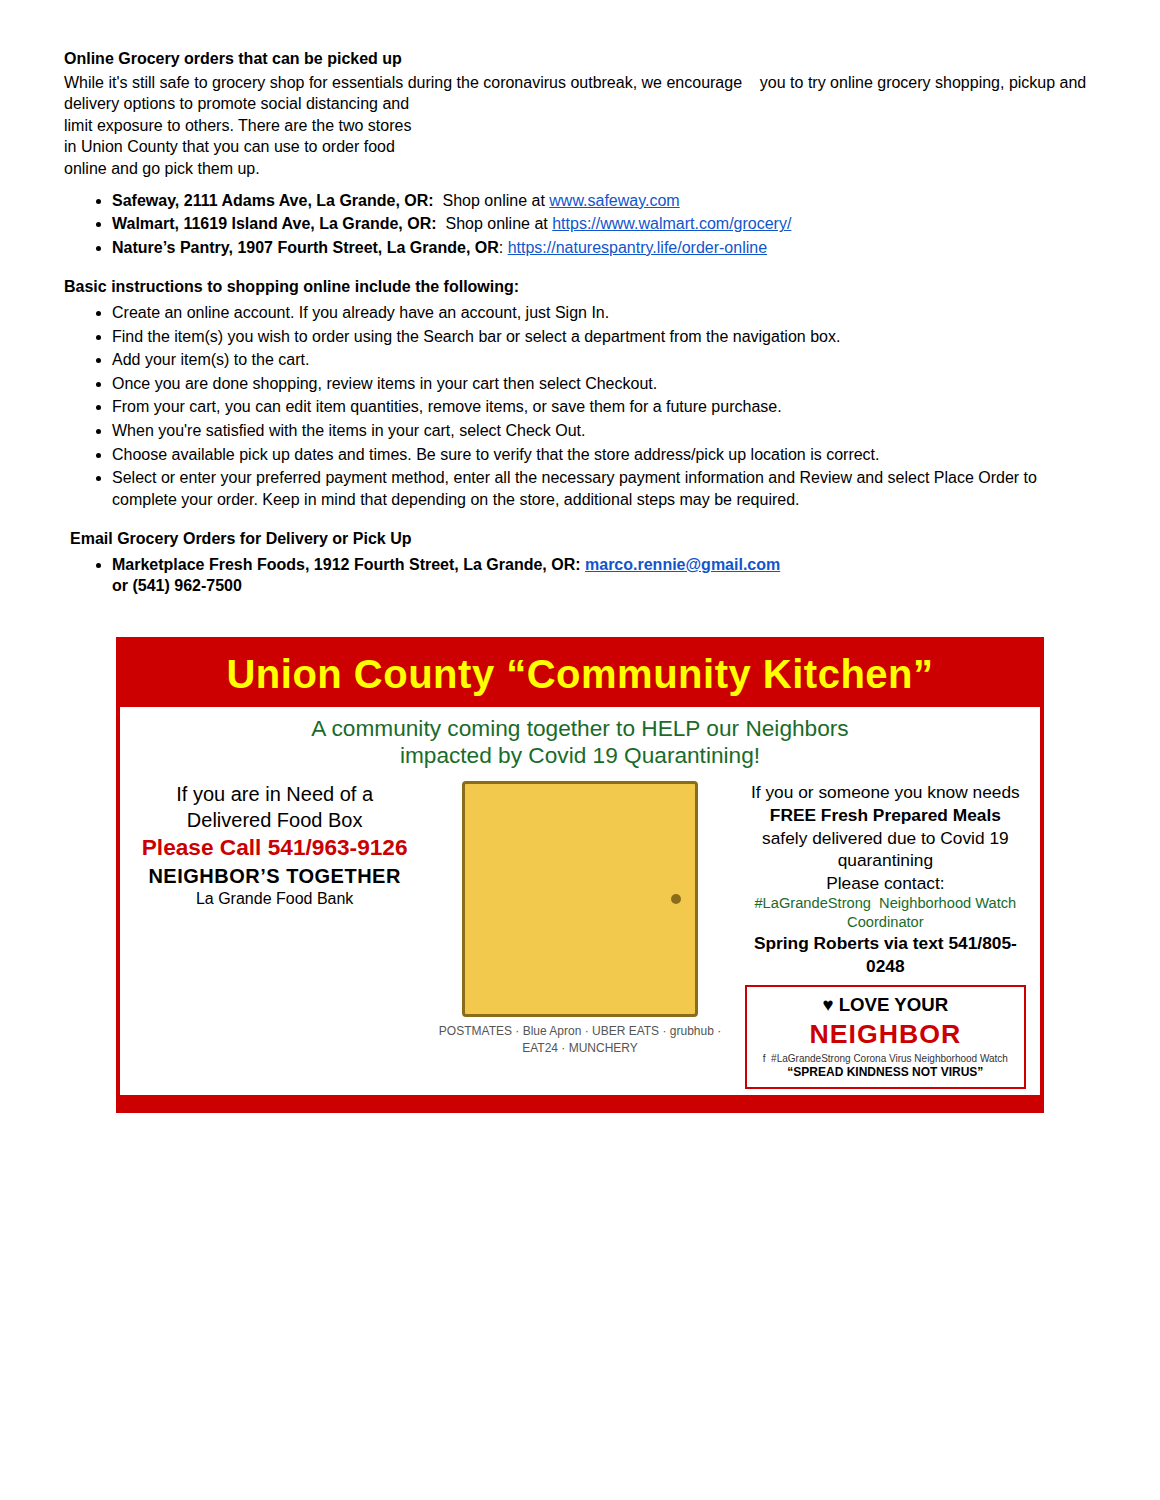Online Grocery orders that can be picked up
While it's still safe to grocery shop for essentials during the coronavirus outbreak, we encourage you to try online grocery shopping, pickup and delivery options to promote social distancing and
limit exposure to others. There are the two stores
in Union County that you can use to order food
online and go pick them up.
Safeway, 2111 Adams Ave, La Grande, OR: Shop online at www.safeway.com
Walmart, 11619 Island Ave, La Grande, OR: Shop online at https://www.walmart.com/grocery/
Nature’s Pantry, 1907 Fourth Street, La Grande, OR: https://naturespantry.life/order-online
Basic instructions to shopping online include the following:
Create an online account. If you already have an account, just Sign In.
Find the item(s) you wish to order using the Search bar or select a department from the navigation box.
Add your item(s) to the cart.
Once you are done shopping, review items in your cart then select Checkout.
From your cart, you can edit item quantities, remove items, or save them for a future purchase.
When you're satisfied with the items in your cart, select Check Out.
Choose available pick up dates and times. Be sure to verify that the store address/pick up location is correct.
Select or enter your preferred payment method, enter all the necessary payment information and Review and select Place Order to complete your order. Keep in mind that depending on the store, additional steps may be required.
Email Grocery Orders for Delivery or Pick Up
Marketplace Fresh Foods, 1912 Fourth Street, La Grande, OR: marco.rennie@gmail.com
or (541) 962-7500
Union County “Community Kitchen”
A community coming together to HELP our Neighbors
impacted by Covid 19 Quarantining!
If you are in Need of a
Delivered Food Box
Please Call 541/963-9126
NEIGHBOR’S TOGETHER
La Grande Food Bank
POSTMATES · Blue Apron · UBER EATS · grubhub · EAT24 · MUNCHERY
If you or someone you know needs
FREE Fresh Prepared Meals
safely delivered due to Covid 19 quarantining
Please contact:
#LaGrandeStrong Neighborhood Watch Coordinator
Spring Roberts via text 541/805-0248
♥ LOVE YOUR
NEIGHBOR
f #LaGrandeStrong Corona Virus Neighborhood Watch
“SPREAD KINDNESS NOT VIRUS”